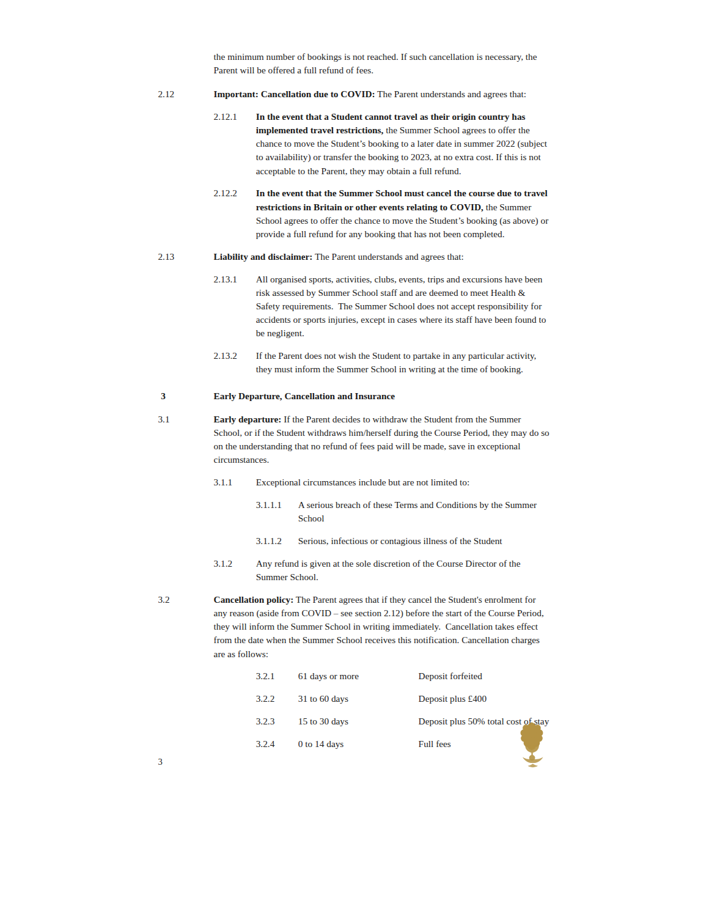the minimum number of bookings is not reached. If such cancellation is necessary, the Parent will be offered a full refund of fees.
2.12
Important: Cancellation due to COVID: The Parent understands and agrees that:
2.12.1
In the event that a Student cannot travel as their origin country has implemented travel restrictions, the Summer School agrees to offer the chance to move the Student’s booking to a later date in summer 2022 (subject to availability) or transfer the booking to 2023, at no extra cost. If this is not acceptable to the Parent, they may obtain a full refund.
2.12.2
In the event that the Summer School must cancel the course due to travel restrictions in Britain or other events relating to COVID, the Summer School agrees to offer the chance to move the Student’s booking (as above) or provide a full refund for any booking that has not been completed.
2.13
Liability and disclaimer: The Parent understands and agrees that:
2.13.1
All organised sports, activities, clubs, events, trips and excursions have been risk assessed by Summer School staff and are deemed to meet Health & Safety requirements. The Summer School does not accept responsibility for accidents or sports injuries, except in cases where its staff have been found to be negligent.
2.13.2
If the Parent does not wish the Student to partake in any particular activity, they must inform the Summer School in writing at the time of booking.
3
Early Departure, Cancellation and Insurance
3.1
Early departure: If the Parent decides to withdraw the Student from the Summer School, or if the Student withdraws him/herself during the Course Period, they may do so on the understanding that no refund of fees paid will be made, save in exceptional circumstances.
3.1.1
Exceptional circumstances include but are not limited to:
3.1.1.1
A serious breach of these Terms and Conditions by the Summer School
3.1.1.2
Serious, infectious or contagious illness of the Student
3.1.2
Any refund is given at the sole discretion of the Course Director of the Summer School.
3.2
Cancellation policy: The Parent agrees that if they cancel the Student's enrolment for any reason (aside from COVID – see section 2.12) before the start of the Course Period, they will inform the Summer School in writing immediately. Cancellation takes effect from the date when the Summer School receives this notification. Cancellation charges are as follows:
3.2.1
61 days or more
Deposit forfeited
3.2.2
31 to 60 days
Deposit plus £400
3.2.3
15 to 30 days
Deposit plus 50% total cost of stay
3.2.4
0 to 14 days
Full fees
3